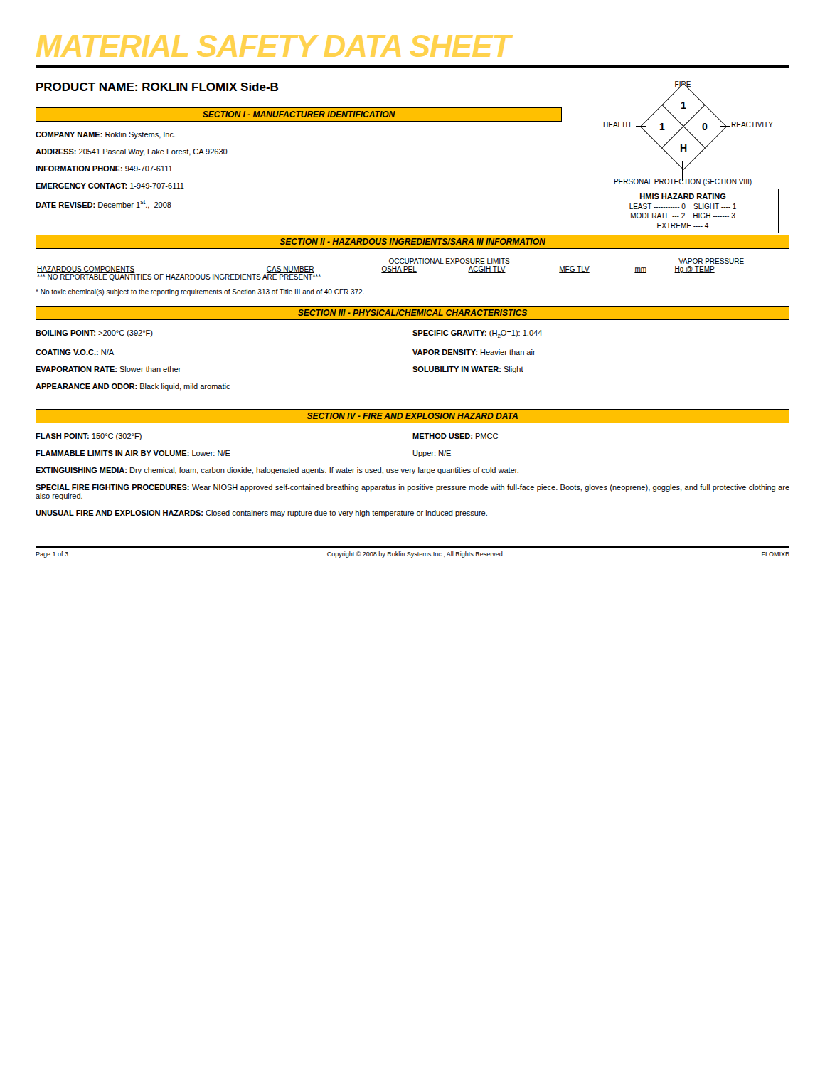MATERIAL SAFETY DATA SHEET
PRODUCT NAME: ROKLIN FLOMIX Side-B
SECTION I - MANUFACTURER IDENTIFICATION
COMPANY NAME: Roklin Systems, Inc.
ADDRESS: 20541 Pascal Way, Lake Forest, CA 92630
INFORMATION PHONE: 949-707-6111
EMERGENCY CONTACT: 1-949-707-6111
DATE REVISED: December 1st., 2008
FIRE
1
1
0
H
HEALTH
REACTIVITY
PERSONAL PROTECTION (SECTION VIII)
HMIS HAZARD RATING
LEAST ----------- 0 SLIGHT ---- 1
MODERATE --- 2 HIGH ------- 3
EXTREME ---- 4
SECTION II - HAZARDOUS INGREDIENTS/SARA III INFORMATION
| | OCCUPATIONAL EXPOSURE LIMITS | VAPOR PRESSURE |
| HAZARDOUS COMPONENTS | CAS NUMBER | OSHA PEL | ACGIH TLV | MFG TLV | mm | Hg @ TEMP |
| *** NO REPORTABLE QUANTITIES OF HAZARDOUS INGREDIENTS ARE PRESENT*** |
* No toxic chemical(s) subject to the reporting requirements of Section 313 of Title III and of 40 CFR 372.
SECTION III - PHYSICAL/CHEMICAL CHARACTERISTICS
BOILING POINT: >200°C (392°F)
SPECIFIC GRAVITY: (H2O=1): 1.044
COATING V.O.C.: N/A
VAPOR DENSITY: Heavier than air
EVAPORATION RATE: Slower than ether
SOLUBILITY IN WATER: Slight
APPEARANCE AND ODOR: Black liquid, mild aromatic
SECTION IV - FIRE AND EXPLOSION HAZARD DATA
FLASH POINT: 150°C (302°F)
METHOD USED: PMCC
FLAMMABLE LIMITS IN AIR BY VOLUME: Lower: N/E
Upper: N/E
EXTINGUISHING MEDIA: Dry chemical, foam, carbon dioxide, halogenated agents. If water is used, use very large quantities of cold water.
SPECIAL FIRE FIGHTING PROCEDURES: Wear NIOSH approved self-contained breathing apparatus in positive pressure mode with full-face piece. Boots, gloves (neoprene), goggles, and full protective clothing are also required.
UNUSUAL FIRE AND EXPLOSION HAZARDS: Closed containers may rupture due to very high temperature or induced pressure.
Page 1 of 3
Copyright © 2008 by Roklin Systems Inc., All Rights Reserved
FLOMIXB